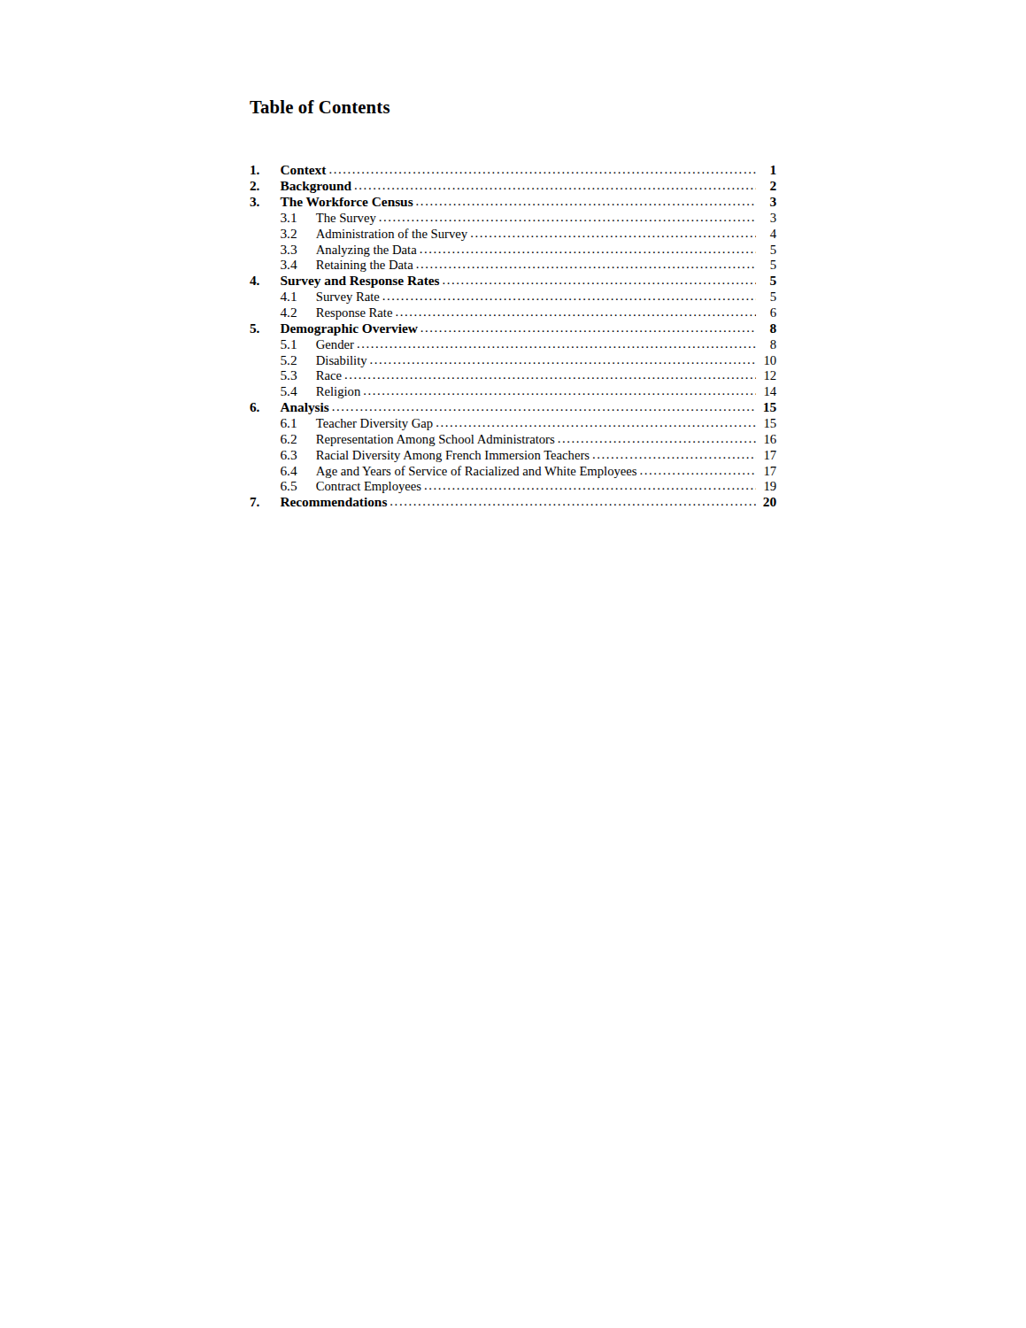Table of Contents
1. Context .................................................................................................................. 1
2. Background .......................................................................................................... 2
3. The Workforce Census ................................................................................. 3
3.1 The Survey ................................................................................................................. 3
3.2 Administration of the Survey ....................................................................................... 4
3.3 Analyzing the Data ....................................................................................................... 5
3.4 Retaining the Data ........................................................................................................ 5
4. Survey and Response Rates ....................................................................... 5
4.1 Survey Rate ................................................................................................................. 5
4.2 Response Rate ............................................................................................................. 6
5. Demographic Overview .............................................................................. 8
5.1 Gender ....................................................................................................................... 8
5.2 Disability ................................................................................................................... 10
5.3 Race ......................................................................................................................... 12
5.4 Religion ..................................................................................................................... 14
6. Analysis ................................................................................................................. 15
6.1 Teacher Diversity Gap ................................................................................................. 15
6.2 Representation Among School Administrators ............................................................. 16
6.3 Racial Diversity Among French Immersion Teachers .................................................... 17
6.4 Age and Years of Service of Racialized and White Employees ...................................... 17
6.5 Contract Employees .................................................................................................... 19
7. Recommendations ................................................................................................. 20